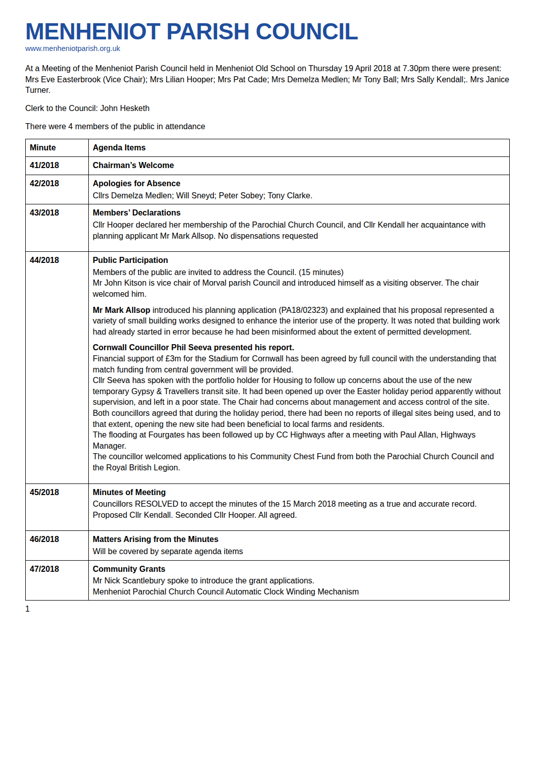MENHENIOT PARISH COUNCIL
www.menheniotparish.org.uk
At a Meeting of the Menheniot Parish Council held in Menheniot Old School on Thursday 19 April 2018 at 7.30pm there were present: Mrs Eve Easterbrook (Vice Chair); Mrs Lilian Hooper; Mrs Pat Cade; Mrs Demelza Medlen; Mr Tony Ball; Mrs Sally Kendall;. Mrs Janice Turner.
Clerk to the Council: John Hesketh
There were 4 members of the public in attendance
| Minute | Agenda Items |
| 41/2018 | Chairman’s Welcome |
| 42/2018 | Apologies for Absence Cllrs Demelza Medlen; Will Sneyd; Peter Sobey; Tony Clarke. |
| 43/2018 | Members’ Declarations Cllr Hooper declared her membership of the Parochial Church Council, and Cllr Kendall her acquaintance with planning applicant Mr Mark Allsop. No dispensations requested |
| 44/2018 | Public Participation Members of the public are invited to address the Council. (15 minutes) Mr John Kitson is vice chair of Morval parish Council and introduced himself as a visiting observer. The chair welcomed him. Mr Mark Allsop introduced his planning application (PA18/02323) and explained that his proposal represented a variety of small building works designed to enhance the interior use of the property. It was noted that building work had already started in error because he had been misinformed about the extent of permitted development. Cornwall Councillor Phil Seeva presented his report. Financial support of £3m for the Stadium for Cornwall has been agreed by full council with the understanding that match funding from central government will be provided. Cllr Seeva has spoken with the portfolio holder for Housing to follow up concerns about the use of the new temporary Gypsy & Travellers transit site. It had been opened up over the Easter holiday period apparently without supervision, and left in a poor state. The Chair had concerns about management and access control of the site. Both councillors agreed that during the holiday period, there had been no reports of illegal sites being used, and to that extent, opening the new site had been beneficial to local farms and residents. The flooding at Fourgates has been followed up by CC Highways after a meeting with Paul Allan, Highways Manager. The councillor welcomed applications to his Community Chest Fund from both the Parochial Church Council and the Royal British Legion. |
| 45/2018 | Minutes of Meeting Councillors RESOLVED to accept the minutes of the 15 March 2018 meeting as a true and accurate record. Proposed Cllr Kendall. Seconded Cllr Hooper. All agreed. |
| 46/2018 | Matters Arising from the Minutes Will be covered by separate agenda items |
| 47/2018 | Community Grants Mr Nick Scantlebury spoke to introduce the grant applications. Menheniot Parochial Church Council Automatic Clock Winding Mechanism |
1